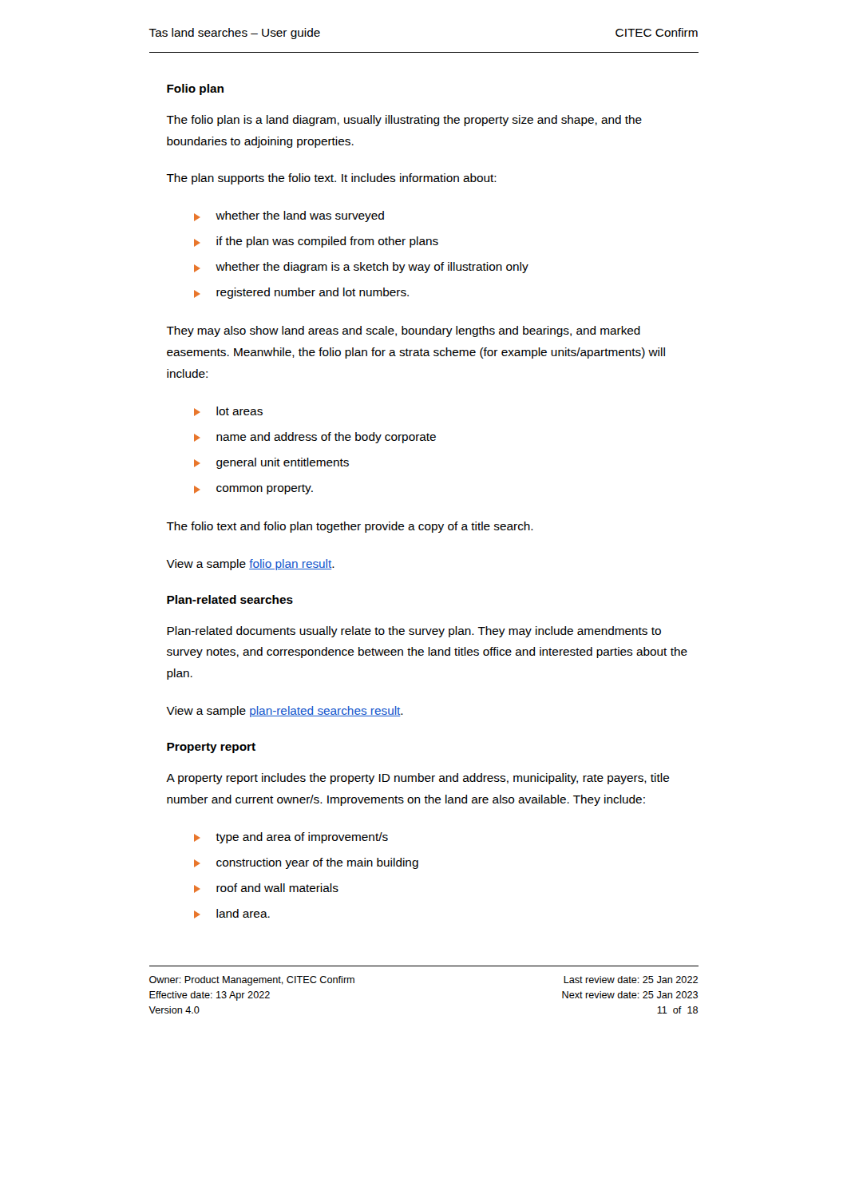Tas land searches – User guide
CITEC Confirm
Folio plan
The folio plan is a land diagram, usually illustrating the property size and shape, and the boundaries to adjoining properties.
The plan supports the folio text. It includes information about:
whether the land was surveyed
if the plan was compiled from other plans
whether the diagram is a sketch by way of illustration only
registered number and lot numbers.
They may also show land areas and scale, boundary lengths and bearings, and marked easements. Meanwhile, the folio plan for a strata scheme (for example units/apartments) will include:
lot areas
name and address of the body corporate
general unit entitlements
common property.
The folio text and folio plan together provide a copy of a title search.
View a sample folio plan result.
Plan-related searches
Plan-related documents usually relate to the survey plan. They may include amendments to survey notes, and correspondence between the land titles office and interested parties about the plan.
View a sample plan-related searches result.
Property report
A property report includes the property ID number and address, municipality, rate payers, title number and current owner/s. Improvements on the land are also available. They include:
type and area of improvement/s
construction year of the main building
roof and wall materials
land area.
Owner: Product Management, CITEC Confirm
Effective date: 13 Apr 2022
Version 4.0
Last review date: 25 Jan 2022
Next review date: 25 Jan 2023
11 of 18